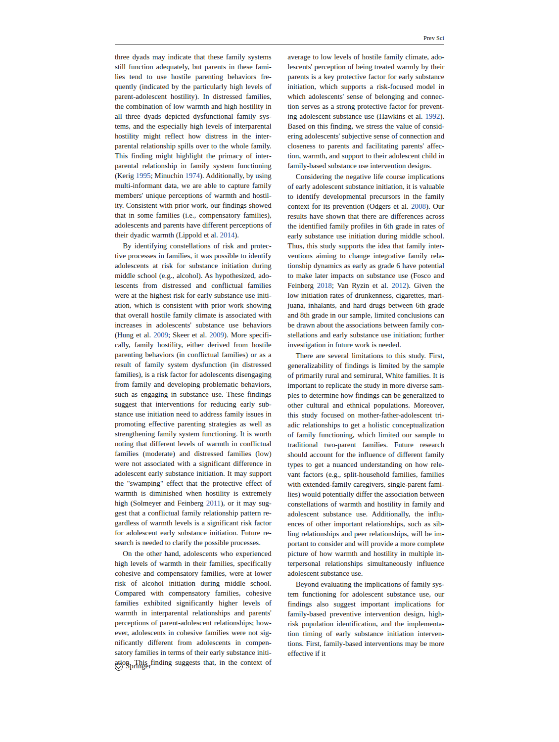Prev Sci
three dyads may indicate that these family systems still function adequately, but parents in these families tend to use hostile parenting behaviors frequently (indicated by the particularly high levels of parent-adolescent hostility). In distressed families, the combination of low warmth and high hostility in all three dyads depicted dysfunctional family systems, and the especially high levels of interparental hostility might reflect how distress in the interparental relationship spills over to the whole family. This finding might highlight the primacy of interparental relationship in family system functioning (Kerig 1995; Minuchin 1974). Additionally, by using multi-informant data, we are able to capture family members' unique perceptions of warmth and hostility. Consistent with prior work, our findings showed that in some families (i.e., compensatory families), adolescents and parents have different perceptions of their dyadic warmth (Lippold et al. 2014).
By identifying constellations of risk and protective processes in families, it was possible to identify adolescents at risk for substance initiation during middle school (e.g., alcohol). As hypothesized, adolescents from distressed and conflictual families were at the highest risk for early substance use initiation, which is consistent with prior work showing that overall hostile family climate is associated with increases in adolescents' substance use behaviors (Hung et al. 2009; Skeer et al. 2009). More specifically, family hostility, either derived from hostile parenting behaviors (in conflictual families) or as a result of family system dysfunction (in distressed families), is a risk factor for adolescents disengaging from family and developing problematic behaviors, such as engaging in substance use. These findings suggest that interventions for reducing early substance use initiation need to address family issues in promoting effective parenting strategies as well as strengthening family system functioning. It is worth noting that different levels of warmth in conflictual families (moderate) and distressed families (low) were not associated with a significant difference in adolescent early substance initiation. It may support the "swamping" effect that the protective effect of warmth is diminished when hostility is extremely high (Solmeyer and Feinberg 2011), or it may suggest that a conflictual family relationship pattern regardless of warmth levels is a significant risk factor for adolescent early substance initiation. Future research is needed to clarify the possible processes.
On the other hand, adolescents who experienced high levels of warmth in their families, specifically cohesive and compensatory families, were at lower risk of alcohol initiation during middle school. Compared with compensatory families, cohesive families exhibited significantly higher levels of warmth in interparental relationships and parents' perceptions of parent-adolescent relationships; however, adolescents in cohesive families were not significantly different from adolescents in compensatory families in terms of their early substance initiation. This finding suggests that, in the context of average to low levels of hostile family climate, adolescents' perception of being treated warmly by their parents is a key protective factor for early substance initiation, which supports a risk-focused model in which adolescents' sense of belonging and connection serves as a strong protective factor for preventing adolescent substance use (Hawkins et al. 1992). Based on this finding, we stress the value of considering adolescents' subjective sense of connection and closeness to parents and facilitating parents' affection, warmth, and support to their adolescent child in family-based substance use intervention designs.
Considering the negative life course implications of early adolescent substance initiation, it is valuable to identify developmental precursors in the family context for its prevention (Odgers et al. 2008). Our results have shown that there are differences across the identified family profiles in 6th grade in rates of early substance use initiation during middle school. Thus, this study supports the idea that family interventions aiming to change integrative family relationship dynamics as early as grade 6 have potential to make later impacts on substance use (Fosco and Feinberg 2018; Van Ryzin et al. 2012). Given the low initiation rates of drunkenness, cigarettes, marijuana, inhalants, and hard drugs between 6th grade and 8th grade in our sample, limited conclusions can be drawn about the associations between family constellations and early substance use initiation; further investigation in future work is needed.
There are several limitations to this study. First, generalizability of findings is limited by the sample of primarily rural and semirural, White families. It is important to replicate the study in more diverse samples to determine how findings can be generalized to other cultural and ethnical populations. Moreover, this study focused on mother-father-adolescent triadic relationships to get a holistic conceptualization of family functioning, which limited our sample to traditional two-parent families. Future research should account for the influence of different family types to get a nuanced understanding on how relevant factors (e.g., split-household families, families with extended-family caregivers, single-parent families) would potentially differ the association between constellations of warmth and hostility in family and adolescent substance use. Additionally, the influences of other important relationships, such as sibling relationships and peer relationships, will be important to consider and will provide a more complete picture of how warmth and hostility in multiple interpersonal relationships simultaneously influence adolescent substance use.
Beyond evaluating the implications of family system functioning for adolescent substance use, our findings also suggest important implications for family-based preventive intervention design, high-risk population identification, and the implementation timing of early substance initiation interventions. First, family-based interventions may be more effective if it
Springer